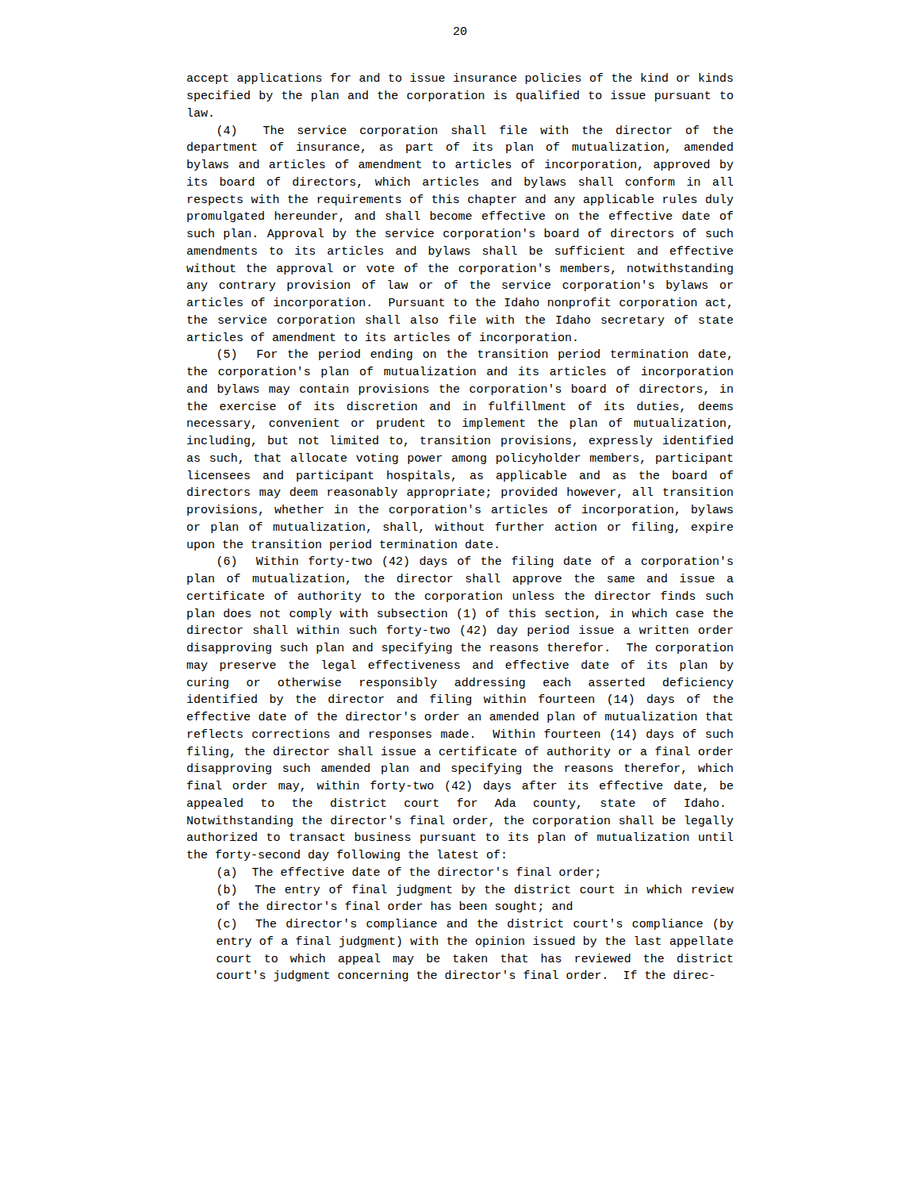20
accept applications for and to issue insurance policies of the kind or kinds specified by the plan and the corporation is qualified to issue pursuant to law.
(4) The service corporation shall file with the director of the department of insurance, as part of its plan of mutualization, amended bylaws and articles of amendment to articles of incorporation, approved by its board of directors, which articles and bylaws shall conform in all respects with the requirements of this chapter and any applicable rules duly promulgated hereunder, and shall become effective on the effective date of such plan. Approval by the service corporation's board of directors of such amendments to its articles and bylaws shall be sufficient and effective without the approval or vote of the corporation's members, notwithstanding any contrary provision of law or of the service corporation's bylaws or articles of incorporation. Pursuant to the Idaho nonprofit corporation act, the service corporation shall also file with the Idaho secretary of state articles of amendment to its articles of incorporation.
(5) For the period ending on the transition period termination date, the corporation's plan of mutualization and its articles of incorporation and bylaws may contain provisions the corporation's board of directors, in the exercise of its discretion and in fulfillment of its duties, deems necessary, convenient or prudent to implement the plan of mutualization, including, but not limited to, transition provisions, expressly identified as such, that allocate voting power among policyholder members, participant licensees and participant hospitals, as applicable and as the board of directors may deem reasonably appropriate; provided however, all transition provisions, whether in the corporation's articles of incorporation, bylaws or plan of mutualization, shall, without further action or filing, expire upon the transition period termination date.
(6) Within forty-two (42) days of the filing date of a corporation's plan of mutualization, the director shall approve the same and issue a certificate of authority to the corporation unless the director finds such plan does not comply with subsection (1) of this section, in which case the director shall within such forty-two (42) day period issue a written order disapproving such plan and specifying the reasons therefor. The corporation may preserve the legal effectiveness and effective date of its plan by curing or otherwise responsibly addressing each asserted deficiency identified by the director and filing within fourteen (14) days of the effective date of the director's order an amended plan of mutualization that reflects corrections and responses made. Within fourteen (14) days of such filing, the director shall issue a certificate of authority or a final order disapproving such amended plan and specifying the reasons therefor, which final order may, within forty-two (42) days after its effective date, be appealed to the district court for Ada county, state of Idaho. Notwithstanding the director's final order, the corporation shall be legally authorized to transact business pursuant to its plan of mutualization until the forty-second day following the latest of:
The effective date of the director's final order;
The entry of final judgment by the district court in which review of the director's final order has been sought; and
The director's compliance and the district court's compliance (by entry of a final judgment) with the opinion issued by the last appellate court to which appeal may be taken that has reviewed the district court's judgment concerning the director's final order. If the direc-